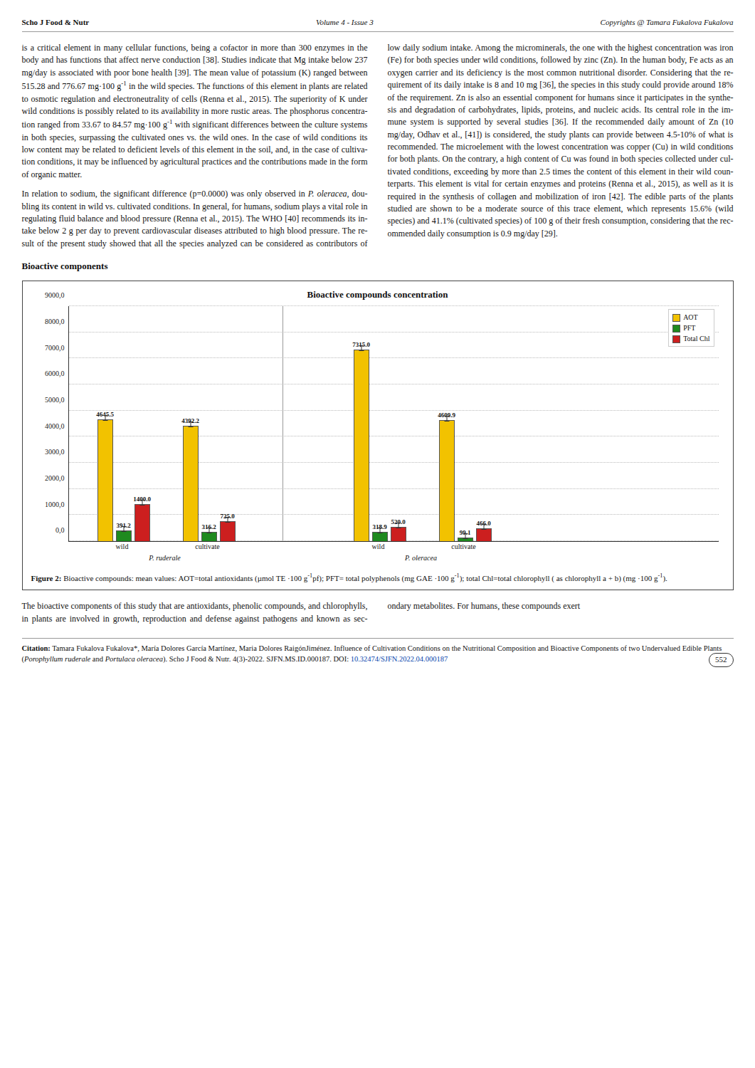Scho J Food & Nutr
Volume 4 - Issue 3
Copyrights @ Tamara Fukalova Fukalova
is a critical element in many cellular functions, being a cofactor in more than 300 enzymes in the body and has functions that affect nerve conduction [38]. Studies indicate that Mg intake below 237 mg/day is associated with poor bone health [39]. The mean value of potassium (K) ranged between 515.28 and 776.67 mg·100 g-1 in the wild species. The functions of this element in plants are related to osmotic regulation and electroneutrality of cells (Renna et al., 2015). The superiority of K under wild conditions is possibly related to its availability in more rustic areas. The phosphorus concentration ranged from 33.67 to 84.57 mg·100 g-1 with significant differences between the culture systems in both species, surpassing the cultivated ones vs. the wild ones. In the case of wild conditions its low content may be related to deficient levels of this element in the soil, and, in the case of cultivation conditions, it may be influenced by agricultural practices and the contributions made in the form of organic matter.
In relation to sodium, the significant difference (p=0.0000) was only observed in P. oleracea, doubling its content in wild vs. cultivated conditions. In general, for humans, sodium plays a vital role in regulating fluid balance and blood pressure (Renna et al., 2015). The WHO [40] recommends its intake below 2 g per day to prevent cardiovascular diseases attributed to high blood pressure. The result of the present study showed that all the species analyzed can be considered as contributors of low daily sodium intake. Among the microminerals, the one with the highest concentration was iron (Fe) for both species under wild conditions, followed by zinc (Zn). In the human body, Fe acts as an oxygen carrier and its deficiency is the most common nutritional disorder. Considering that the requirement of its daily intake is 8 and 10 mg [36], the species in this study could provide around 18% of the requirement. Zn is also an essential component for humans since it participates in the synthesis and degradation of carbohydrates, lipids, proteins, and nucleic acids. Its central role in the immune system is supported by several studies [36]. If the recommended daily amount of Zn (10 mg/day, Odhav et al., [41]) is considered, the study plants can provide between 4.5-10% of what is recommended. The microelement with the lowest concentration was copper (Cu) in wild conditions for both plants. On the contrary, a high content of Cu was found in both species collected under cultivated conditions, exceeding by more than 2.5 times the content of this element in their wild counterparts. This element is vital for certain enzymes and proteins (Renna et al., 2015), as well as it is required in the synthesis of collagen and mobilization of iron [42]. The edible parts of the plants studied are shown to be a moderate source of this trace element, which represents 15.6% (wild species) and 41.1% (cultivated species) of 100 g of their fresh consumption, considering that the recommended daily consumption is 0.9 mg/day [29].
Bioactive components
Bioactive compounds concentration
0,0
1000,0
2000,0
3000,0
4000,0
5000,0
6000,0
7000,0
8000,0
9000,0
AOT
PFT
Total Chl
4645.5
391.2
1400.0
4392.2
316.2
725.0
7315.0
318.9
520.0
4609.9
99.1
466.0
wild
cultivate
P. ruderale
wild
cultivate
P. oleracea
Figure 2: Bioactive compounds: mean values: AOT=total antioxidants (µmol TE ·100 g-1pf); PFT= total polyphenols (mg GAE ·100 g-1); total Chl=total chlorophyll ( as chlorophyll a + b) (mg ·100 g-1).
The bioactive components of this study that are antioxidants, phenolic compounds, and chlorophylls, in plants are involved in growth, reproduction and defense against pathogens and known as secondary metabolites. For humans, these compounds exert
Citation: Tamara Fukalova Fukalova*, María Dolores García Martínez, Maria Dolores RaigónJiménez. Influence of Cultivation Conditions on the Nutritional Composition and Bioactive Components of two Undervalued Edible Plants (Porophyllum ruderale and Portulaca oleracea). Scho J Food & Nutr. 4(3)-2022. SJFN.MS.ID.000187. DOI: 10.32474/SJFN.2022.04.000187 552